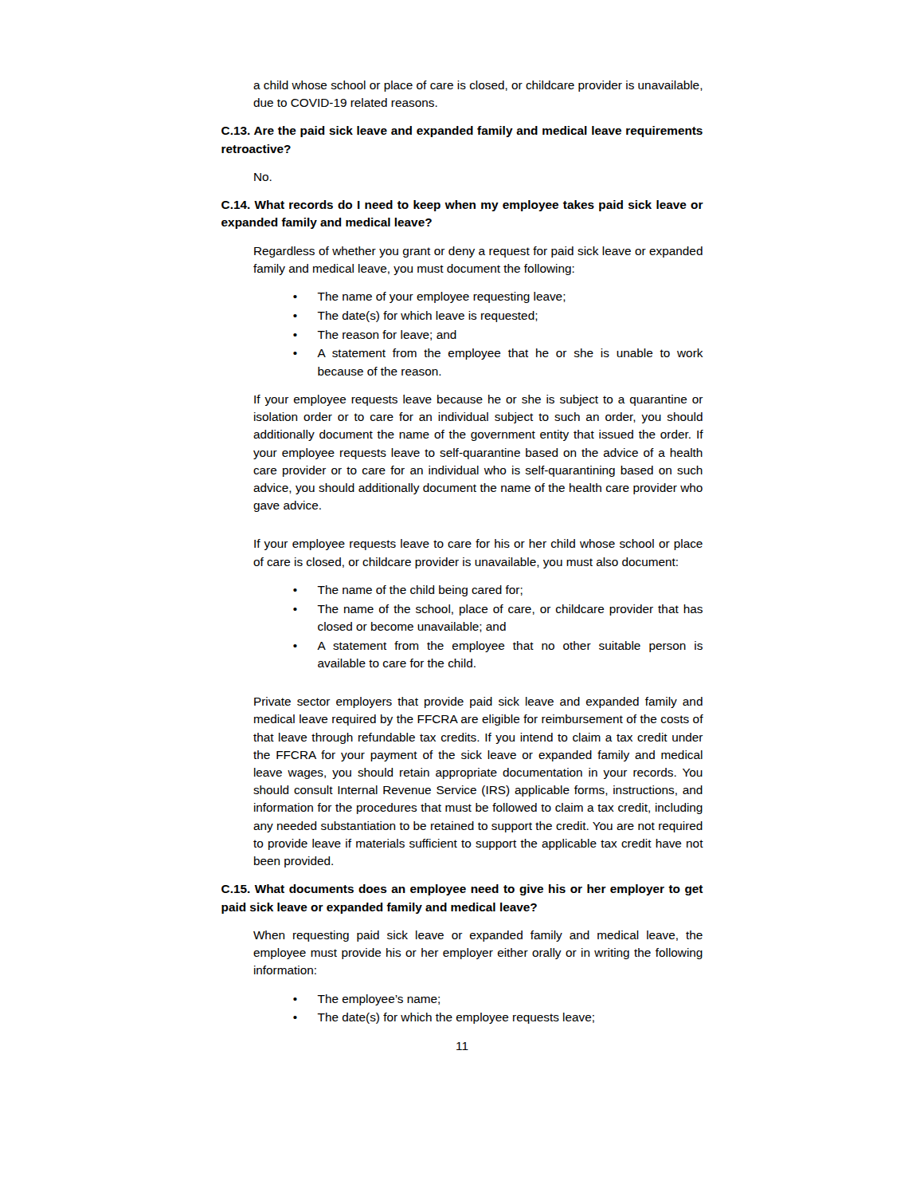a child whose school or place of care is closed, or childcare provider is unavailable, due to COVID-19 related reasons.
C.13. Are the paid sick leave and expanded family and medical leave requirements retroactive?
No.
C.14. What records do I need to keep when my employee takes paid sick leave or expanded family and medical leave?
Regardless of whether you grant or deny a request for paid sick leave or expanded family and medical leave, you must document the following:
The name of your employee requesting leave;
The date(s) for which leave is requested;
The reason for leave; and
A statement from the employee that he or she is unable to work because of the reason.
If your employee requests leave because he or she is subject to a quarantine or isolation order or to care for an individual subject to such an order, you should additionally document the name of the government entity that issued the order. If your employee requests leave to self-quarantine based on the advice of a health care provider or to care for an individual who is self-quarantining based on such advice, you should additionally document the name of the health care provider who gave advice.
If your employee requests leave to care for his or her child whose school or place of care is closed, or childcare provider is unavailable, you must also document:
The name of the child being cared for;
The name of the school, place of care, or childcare provider that has closed or become unavailable; and
A statement from the employee that no other suitable person is available to care for the child.
Private sector employers that provide paid sick leave and expanded family and medical leave required by the FFCRA are eligible for reimbursement of the costs of that leave through refundable tax credits. If you intend to claim a tax credit under the FFCRA for your payment of the sick leave or expanded family and medical leave wages, you should retain appropriate documentation in your records. You should consult Internal Revenue Service (IRS) applicable forms, instructions, and information for the procedures that must be followed to claim a tax credit, including any needed substantiation to be retained to support the credit. You are not required to provide leave if materials sufficient to support the applicable tax credit have not been provided.
C.15. What documents does an employee need to give his or her employer to get paid sick leave or expanded family and medical leave?
When requesting paid sick leave or expanded family and medical leave, the employee must provide his or her employer either orally or in writing the following information:
The employee’s name;
The date(s) for which the employee requests leave;
11